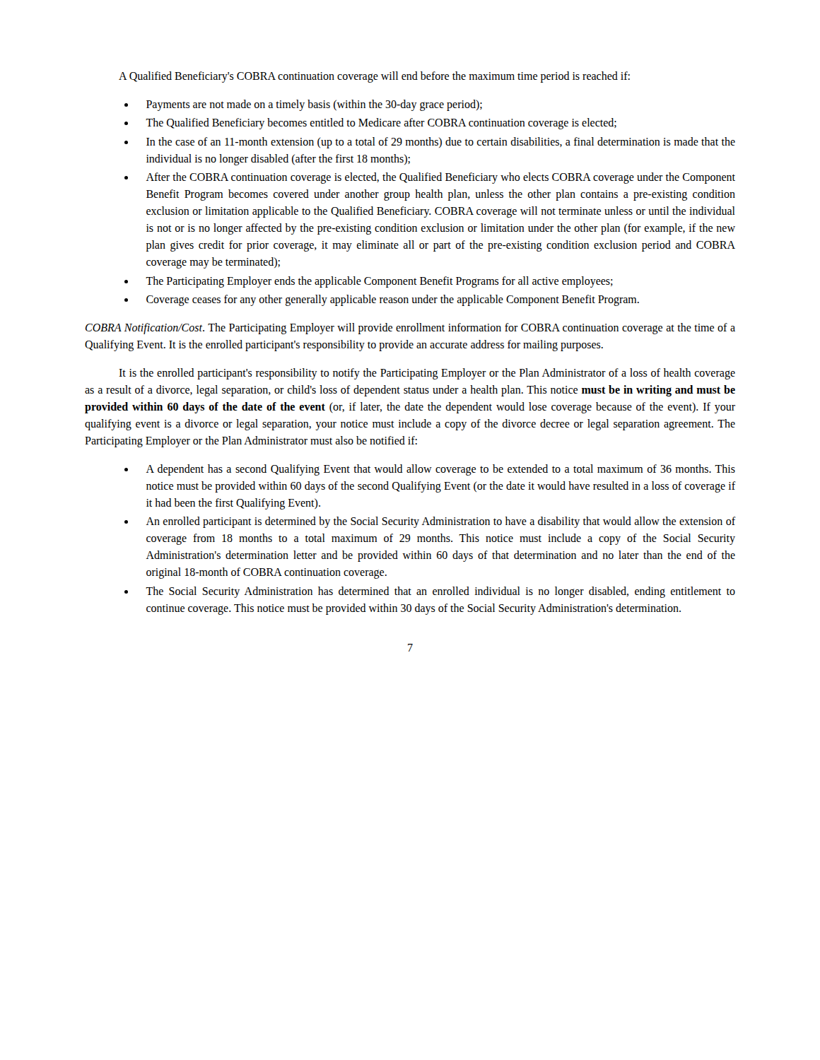A Qualified Beneficiary's COBRA continuation coverage will end before the maximum time period is reached if:
Payments are not made on a timely basis (within the 30-day grace period);
The Qualified Beneficiary becomes entitled to Medicare after COBRA continuation coverage is elected;
In the case of an 11-month extension (up to a total of 29 months) due to certain disabilities, a final determination is made that the individual is no longer disabled (after the first 18 months);
After the COBRA continuation coverage is elected, the Qualified Beneficiary who elects COBRA coverage under the Component Benefit Program becomes covered under another group health plan, unless the other plan contains a pre-existing condition exclusion or limitation applicable to the Qualified Beneficiary. COBRA coverage will not terminate unless or until the individual is not or is no longer affected by the pre-existing condition exclusion or limitation under the other plan (for example, if the new plan gives credit for prior coverage, it may eliminate all or part of the pre-existing condition exclusion period and COBRA coverage may be terminated);
The Participating Employer ends the applicable Component Benefit Programs for all active employees;
Coverage ceases for any other generally applicable reason under the applicable Component Benefit Program.
COBRA Notification/Cost. The Participating Employer will provide enrollment information for COBRA continuation coverage at the time of a Qualifying Event. It is the enrolled participant's responsibility to provide an accurate address for mailing purposes.
It is the enrolled participant's responsibility to notify the Participating Employer or the Plan Administrator of a loss of health coverage as a result of a divorce, legal separation, or child's loss of dependent status under a health plan. This notice must be in writing and must be provided within 60 days of the date of the event (or, if later, the date the dependent would lose coverage because of the event). If your qualifying event is a divorce or legal separation, your notice must include a copy of the divorce decree or legal separation agreement. The Participating Employer or the Plan Administrator must also be notified if:
A dependent has a second Qualifying Event that would allow coverage to be extended to a total maximum of 36 months. This notice must be provided within 60 days of the second Qualifying Event (or the date it would have resulted in a loss of coverage if it had been the first Qualifying Event).
An enrolled participant is determined by the Social Security Administration to have a disability that would allow the extension of coverage from 18 months to a total maximum of 29 months. This notice must include a copy of the Social Security Administration's determination letter and be provided within 60 days of that determination and no later than the end of the original 18-month of COBRA continuation coverage.
The Social Security Administration has determined that an enrolled individual is no longer disabled, ending entitlement to continue coverage. This notice must be provided within 30 days of the Social Security Administration's determination.
7